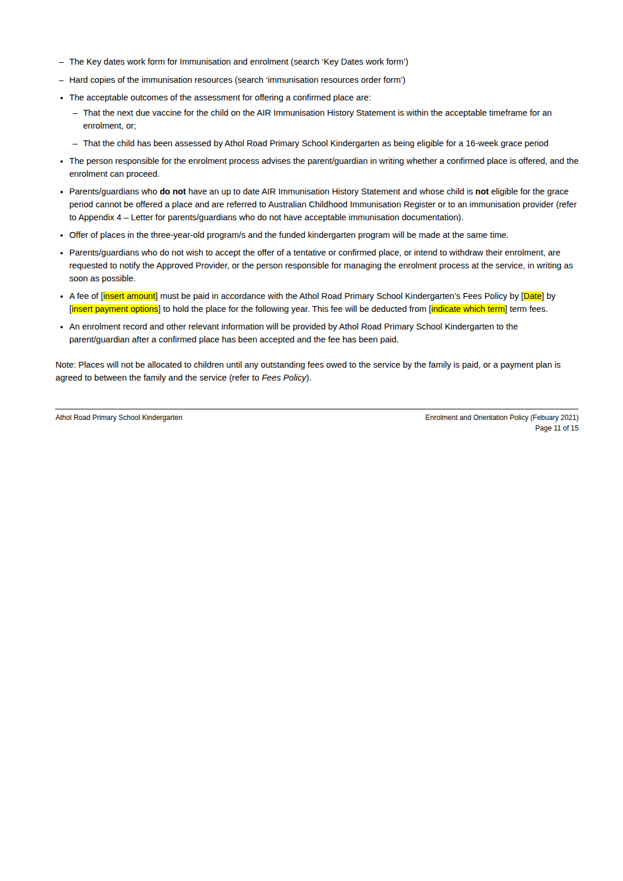The Key dates work form for Immunisation and enrolment (search ‘Key Dates work form’)
Hard copies of the immunisation resources (search ‘immunisation resources order form’)
The acceptable outcomes of the assessment for offering a confirmed place are:
That the next due vaccine for the child on the AIR Immunisation History Statement is within the acceptable timeframe for an enrolment, or;
That the child has been assessed by Athol Road Primary School Kindergarten as being eligible for a 16-week grace period
The person responsible for the enrolment process advises the parent/guardian in writing whether a confirmed place is offered, and the enrolment can proceed.
Parents/guardians who do not have an up to date AIR Immunisation History Statement and whose child is not eligible for the grace period cannot be offered a place and are referred to Australian Childhood Immunisation Register or to an immunisation provider (refer to Appendix 4 – Letter for parents/guardians who do not have acceptable immunisation documentation).
Offer of places in the three-year-old program/s and the funded kindergarten program will be made at the same time.
Parents/guardians who do not wish to accept the offer of a tentative or confirmed place, or intend to withdraw their enrolment, are requested to notify the Approved Provider, or the person responsible for managing the enrolment process at the service, in writing as soon as possible.
A fee of [insert amount] must be paid in accordance with the Athol Road Primary School Kindergarten’s Fees Policy by [Date] by [insert payment options] to hold the place for the following year. This fee will be deducted from [indicate which term] term fees.
An enrolment record and other relevant information will be provided by Athol Road Primary School Kindergarten to the parent/guardian after a confirmed place has been accepted and the fee has been paid.
Note: Places will not be allocated to children until any outstanding fees owed to the service by the family is paid, or a payment plan is agreed to between the family and the service (refer to Fees Policy).
Athol Road Primary School Kindergarten
Enrolment and Orientation Policy (Febuary 2021)
Page 11 of 15